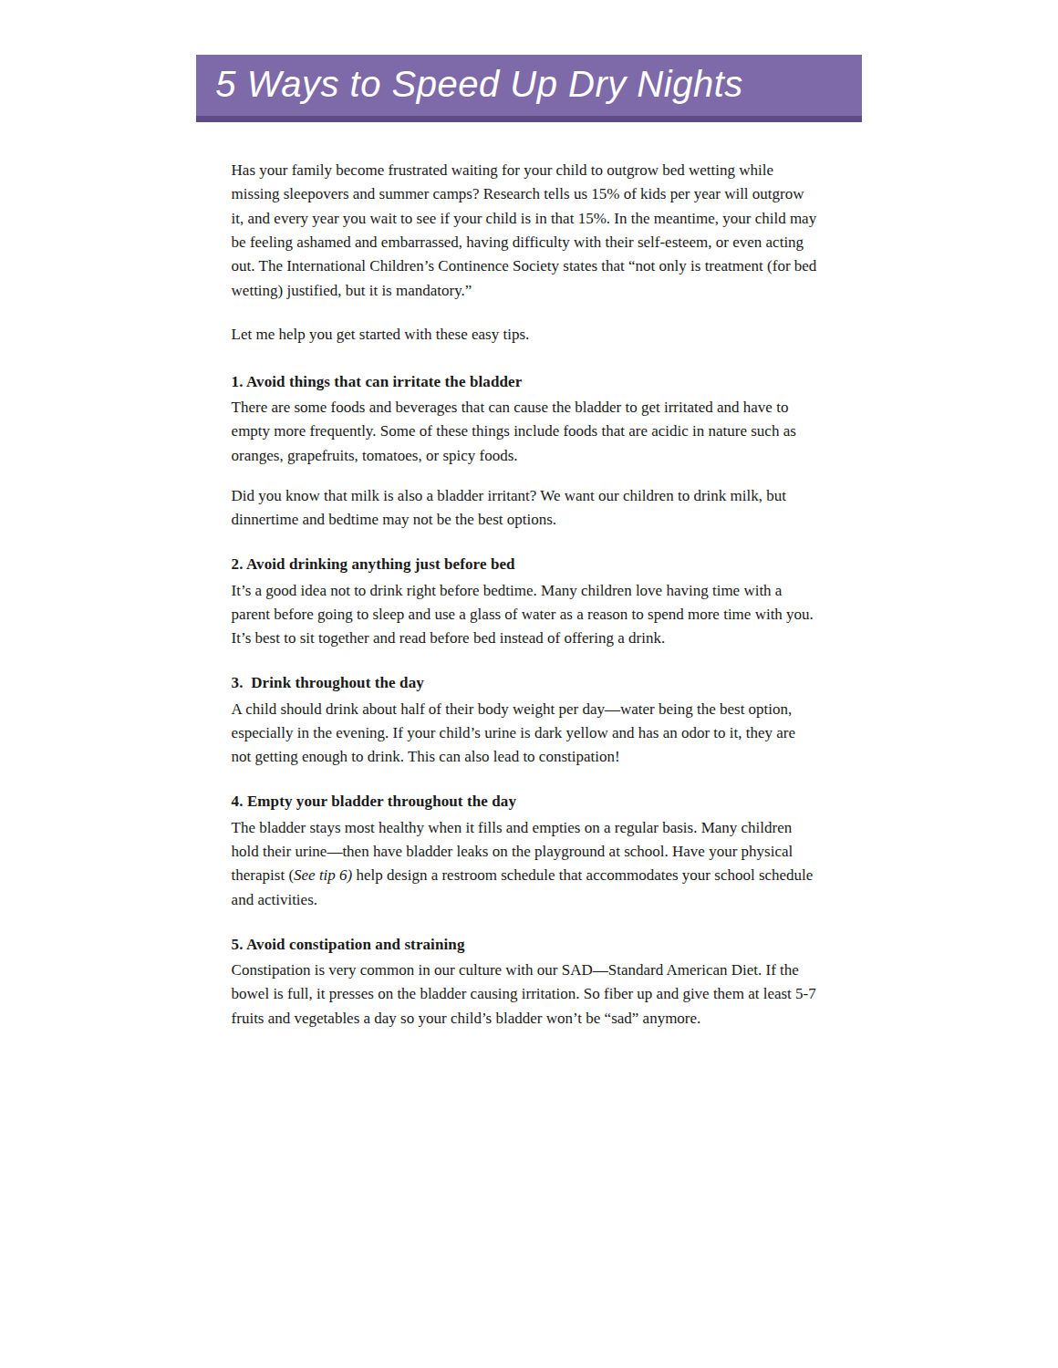5 Ways to Speed Up Dry Nights
Has your family become frustrated waiting for your child to outgrow bed wetting while missing sleepovers and summer camps? Research tells us 15% of kids per year will outgrow it, and every year you wait to see if your child is in that 15%. In the meantime, your child may be feeling ashamed and embarrassed, having difficulty with their self-esteem, or even acting out. The International Children’s Continence Society states that “not only is treatment (for bed wetting) justified, but it is mandatory.”
Let me help you get started with these easy tips.
1. Avoid things that can irritate the bladder
There are some foods and beverages that can cause the bladder to get irritated and have to empty more frequently. Some of these things include foods that are acidic in nature such as oranges, grapefruits, tomatoes, or spicy foods.
Did you know that milk is also a bladder irritant? We want our children to drink milk, but dinnertime and bedtime may not be the best options.
2. Avoid drinking anything just before bed
It’s a good idea not to drink right before bedtime. Many children love having time with a parent before going to sleep and use a glass of water as a reason to spend more time with you. It’s best to sit together and read before bed instead of offering a drink.
3. Drink throughout the day
A child should drink about half of their body weight per day—water being the best option, especially in the evening. If your child’s urine is dark yellow and has an odor to it, they are not getting enough to drink. This can also lead to constipation!
4. Empty your bladder throughout the day
The bladder stays most healthy when it fills and empties on a regular basis. Many children hold their urine—then have bladder leaks on the playground at school. Have your physical therapist (See tip 6) help design a restroom schedule that accommodates your school schedule and activities.
5. Avoid constipation and straining
Constipation is very common in our culture with our SAD—Standard American Diet. If the bowel is full, it presses on the bladder causing irritation. So fiber up and give them at least 5-7 fruits and vegetables a day so your child’s bladder won’t be “sad” anymore.